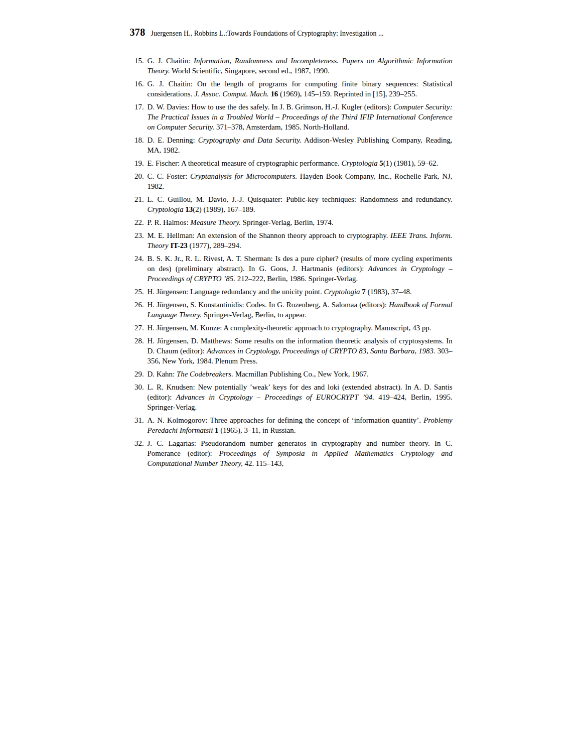378 Juergensen H., Robbins L.:Towards Foundations of Cryptography: Investigation ...
15. G. J. Chaitin: Information, Randomness and Incompleteness. Papers on Algorithmic Information Theory. World Scientific, Singapore, second ed., 1987, 1990.
16. G. J. Chaitin: On the length of programs for computing finite binary sequences: Statistical considerations. J. Assoc. Comput. Mach. 16 (1969), 145–159. Reprinted in [15], 239–255.
17. D. W. Davies: How to use the des safely. In J. B. Grimson, H.-J. Kugler (editors): Computer Security: The Practical Issues in a Troubled World – Proceedings of the Third IFIP International Conference on Computer Security. 371–378, Amsterdam, 1985. North-Holland.
18. D. E. Denning: Cryptography and Data Security. Addison-Wesley Publishing Company, Reading, MA, 1982.
19. E. Fischer: A theoretical measure of cryptographic performance. Cryptologia 5(1) (1981), 59–62.
20. C. C. Foster: Cryptanalysis for Microcomputers. Hayden Book Company, Inc., Rochelle Park, NJ, 1982.
21. L. C. Guillou, M. Davio, J.-J. Quisquater: Public-key techniques: Randomness and redundancy. Cryptologia 13(2) (1989), 167–189.
22. P. R. Halmos: Measure Theory. Springer-Verlag, Berlin, 1974.
23. M. E. Hellman: An extension of the Shannon theory approach to cryptography. IEEE Trans. Inform. Theory IT-23 (1977), 289–294.
24. B. S. K. Jr., R. L. Rivest, A. T. Sherman: Is des a pure cipher? (results of more cycling experiments on des) (preliminary abstract). In G. Goos, J. Hartmanis (editors): Advances in Cryptology – Proceedings of CRYPTO ’85. 212–222, Berlin, 1986. Springer-Verlag.
25. H. Jürgensen: Language redundancy and the unicity point. Cryptologia 7 (1983), 37–48.
26. H. Jürgensen, S. Konstantinidis: Codes. In G. Rozenberg, A. Salomaa (editors): Handbook of Formal Language Theory. Springer-Verlag, Berlin, to appear.
27. H. Jürgensen, M. Kunze: A complexity-theoretic approach to cryptography. Manuscript, 43 pp.
28. H. Jürgensen, D. Matthews: Some results on the information theoretic analysis of cryptosystems. In D. Chaum (editor): Advances in Cryptology, Proceedings of CRYPTO 83, Santa Barbara, 1983. 303–356, New York, 1984. Plenum Press.
29. D. Kahn: The Codebreakers. Macmillan Publishing Co., New York, 1967.
30. L. R. Knudsen: New potentially ’weak’ keys for des and loki (extended abstract). In A. D. Santis (editor): Advances in Cryptology – Proceedings of EUROCRYPT ’94. 419–424, Berlin, 1995. Springer-Verlag.
31. A. N. Kolmogorov: Three approaches for defining the concept of ‘information quantity’. Problemy Peredachi Informatsii 1 (1965), 3–11, in Russian.
32. J. C. Lagarias: Pseudorandom number generatos in cryptography and number theory. In C. Pomerance (editor): Proceedings of Symposia in Applied Mathematics Cryptology and Computational Number Theory, 42. 115–143,